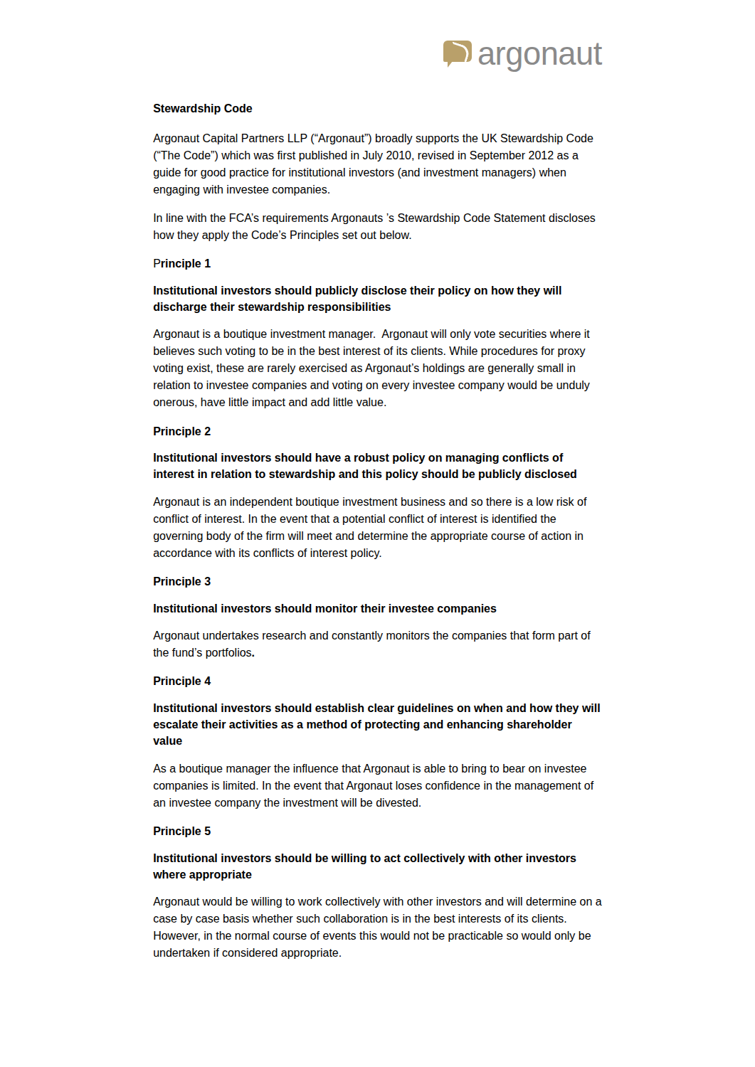argonaut
Stewardship Code
Argonaut Capital Partners LLP (“Argonaut”) broadly supports the UK Stewardship Code (“The Code”) which was first published in July 2010, revised in September 2012 as a guide for good practice for institutional investors (and investment managers) when engaging with investee companies.
In line with the FCA’s requirements Argonauts ’s Stewardship Code Statement discloses how they apply the Code’s Principles set out below.
Principle 1
Institutional investors should publicly disclose their policy on how they will discharge their stewardship responsibilities
Argonaut is a boutique investment manager. Argonaut will only vote securities where it believes such voting to be in the best interest of its clients. While procedures for proxy voting exist, these are rarely exercised as Argonaut’s holdings are generally small in relation to investee companies and voting on every investee company would be unduly onerous, have little impact and add little value.
Principle 2
Institutional investors should have a robust policy on managing conflicts of interest in relation to stewardship and this policy should be publicly disclosed
Argonaut is an independent boutique investment business and so there is a low risk of conflict of interest. In the event that a potential conflict of interest is identified the governing body of the firm will meet and determine the appropriate course of action in accordance with its conflicts of interest policy.
Principle 3
Institutional investors should monitor their investee companies
Argonaut undertakes research and constantly monitors the companies that form part of the fund’s portfolios.
Principle 4
Institutional investors should establish clear guidelines on when and how they will escalate their activities as a method of protecting and enhancing shareholder value
As a boutique manager the influence that Argonaut is able to bring to bear on investee companies is limited. In the event that Argonaut loses confidence in the management of an investee company the investment will be divested.
Principle 5
Institutional investors should be willing to act collectively with other investors where appropriate
Argonaut would be willing to work collectively with other investors and will determine on a case by case basis whether such collaboration is in the best interests of its clients. However, in the normal course of events this would not be practicable so would only be undertaken if considered appropriate.